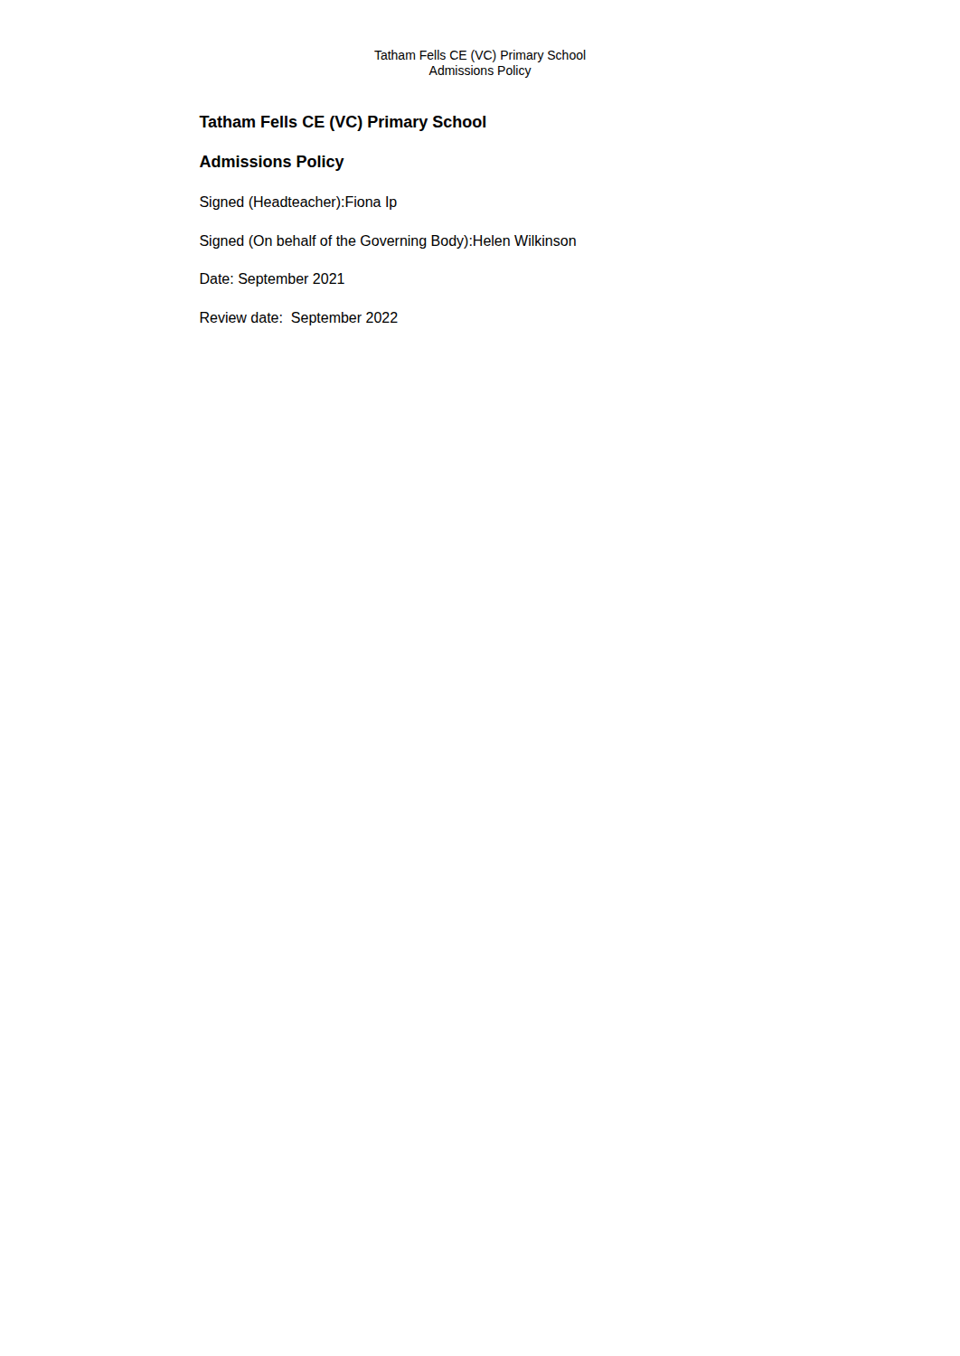Tatham Fells CE (VC) Primary School Admissions Policy
Tatham Fells CE (VC) Primary School
Admissions Policy
Signed (Headteacher):Fiona Ip
Signed (On behalf of the Governing Body):Helen Wilkinson
Date: September 2021
Review date: September 2022